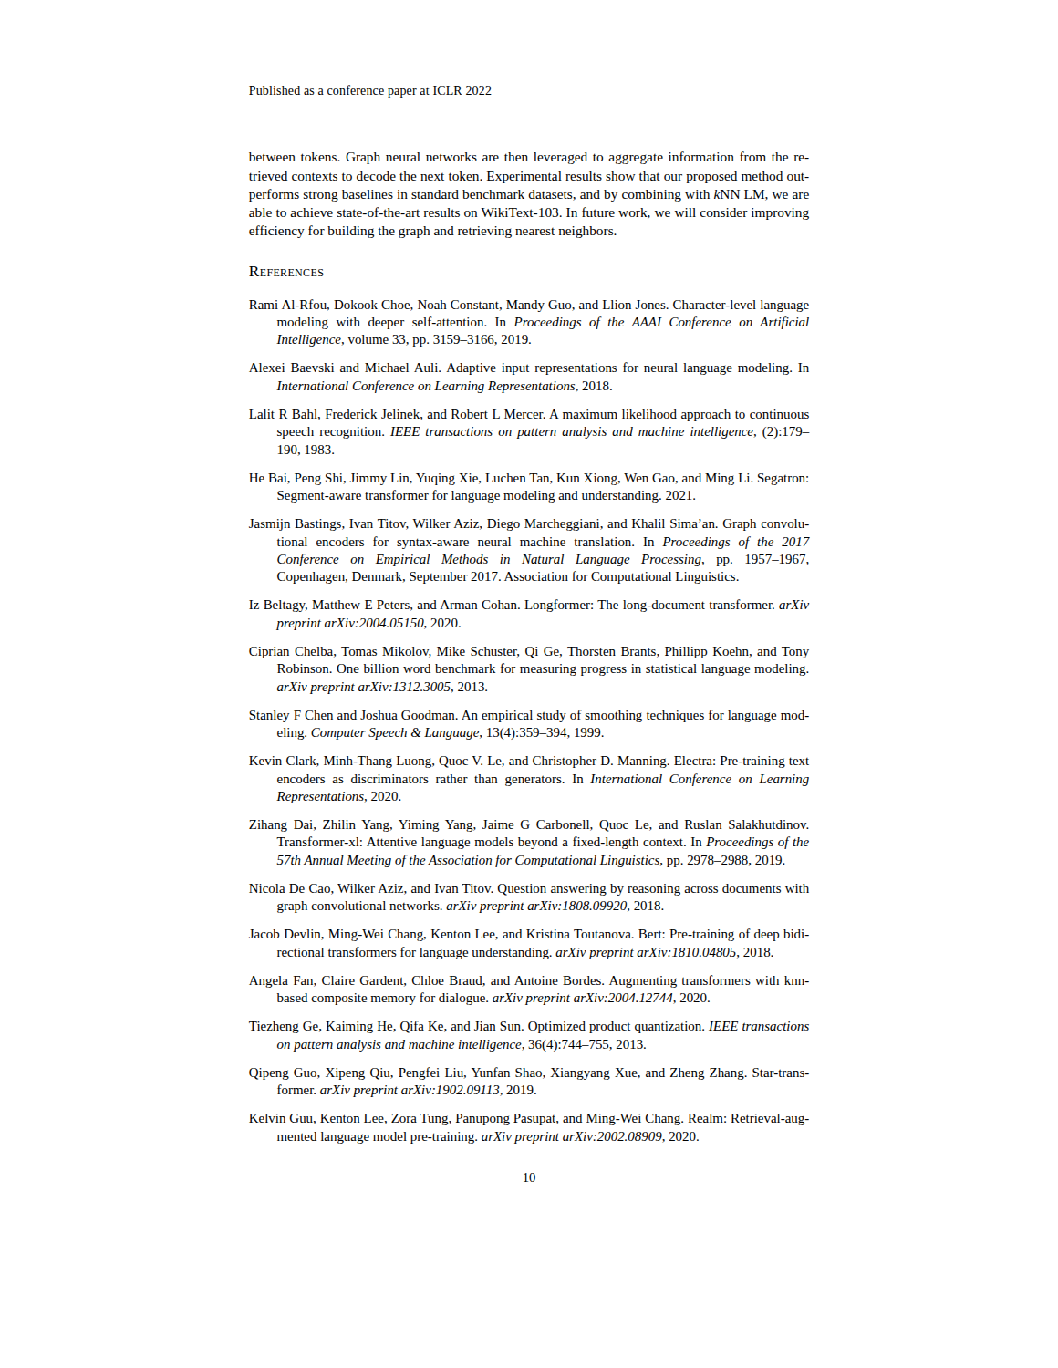Published as a conference paper at ICLR 2022
between tokens. Graph neural networks are then leveraged to aggregate information from the retrieved contexts to decode the next token. Experimental results show that our proposed method outperforms strong baselines in standard benchmark datasets, and by combining with k NN LM, we are able to achieve state-of-the-art results on WikiText-103. In future work, we will consider improving efficiency for building the graph and retrieving nearest neighbors.
References
Rami Al-Rfou, Dokook Choe, Noah Constant, Mandy Guo, and Llion Jones. Character-level language modeling with deeper self-attention. In Proceedings of the AAAI Conference on Artificial Intelligence, volume 33, pp. 3159–3166, 2019.
Alexei Baevski and Michael Auli. Adaptive input representations for neural language modeling. In International Conference on Learning Representations, 2018.
Lalit R Bahl, Frederick Jelinek, and Robert L Mercer. A maximum likelihood approach to continuous speech recognition. IEEE transactions on pattern analysis and machine intelligence, (2):179–190, 1983.
He Bai, Peng Shi, Jimmy Lin, Yuqing Xie, Luchen Tan, Kun Xiong, Wen Gao, and Ming Li. Segatron: Segment-aware transformer for language modeling and understanding. 2021.
Jasmijn Bastings, Ivan Titov, Wilker Aziz, Diego Marcheggiani, and Khalil Sima’an. Graph convolutional encoders for syntax-aware neural machine translation. In Proceedings of the 2017 Conference on Empirical Methods in Natural Language Processing, pp. 1957–1967, Copenhagen, Denmark, September 2017. Association for Computational Linguistics.
Iz Beltagy, Matthew E Peters, and Arman Cohan. Longformer: The long-document transformer. arXiv preprint arXiv:2004.05150, 2020.
Ciprian Chelba, Tomas Mikolov, Mike Schuster, Qi Ge, Thorsten Brants, Phillipp Koehn, and Tony Robinson. One billion word benchmark for measuring progress in statistical language modeling. arXiv preprint arXiv:1312.3005, 2013.
Stanley F Chen and Joshua Goodman. An empirical study of smoothing techniques for language modeling. Computer Speech & Language, 13(4):359–394, 1999.
Kevin Clark, Minh-Thang Luong, Quoc V. Le, and Christopher D. Manning. Electra: Pre-training text encoders as discriminators rather than generators. In International Conference on Learning Representations, 2020.
Zihang Dai, Zhilin Yang, Yiming Yang, Jaime G Carbonell, Quoc Le, and Ruslan Salakhutdinov. Transformer-xl: Attentive language models beyond a fixed-length context. In Proceedings of the 57th Annual Meeting of the Association for Computational Linguistics, pp. 2978–2988, 2019.
Nicola De Cao, Wilker Aziz, and Ivan Titov. Question answering by reasoning across documents with graph convolutional networks. arXiv preprint arXiv:1808.09920, 2018.
Jacob Devlin, Ming-Wei Chang, Kenton Lee, and Kristina Toutanova. Bert: Pre-training of deep bidirectional transformers for language understanding. arXiv preprint arXiv:1810.04805, 2018.
Angela Fan, Claire Gardent, Chloe Braud, and Antoine Bordes. Augmenting transformers with knn-based composite memory for dialogue. arXiv preprint arXiv:2004.12744, 2020.
Tiezheng Ge, Kaiming He, Qifa Ke, and Jian Sun. Optimized product quantization. IEEE transactions on pattern analysis and machine intelligence, 36(4):744–755, 2013.
Qipeng Guo, Xipeng Qiu, Pengfei Liu, Yunfan Shao, Xiangyang Xue, and Zheng Zhang. Star-transformer. arXiv preprint arXiv:1902.09113, 2019.
Kelvin Guu, Kenton Lee, Zora Tung, Panupong Pasupat, and Ming-Wei Chang. Realm: Retrieval-augmented language model pre-training. arXiv preprint arXiv:2002.08909, 2020.
10